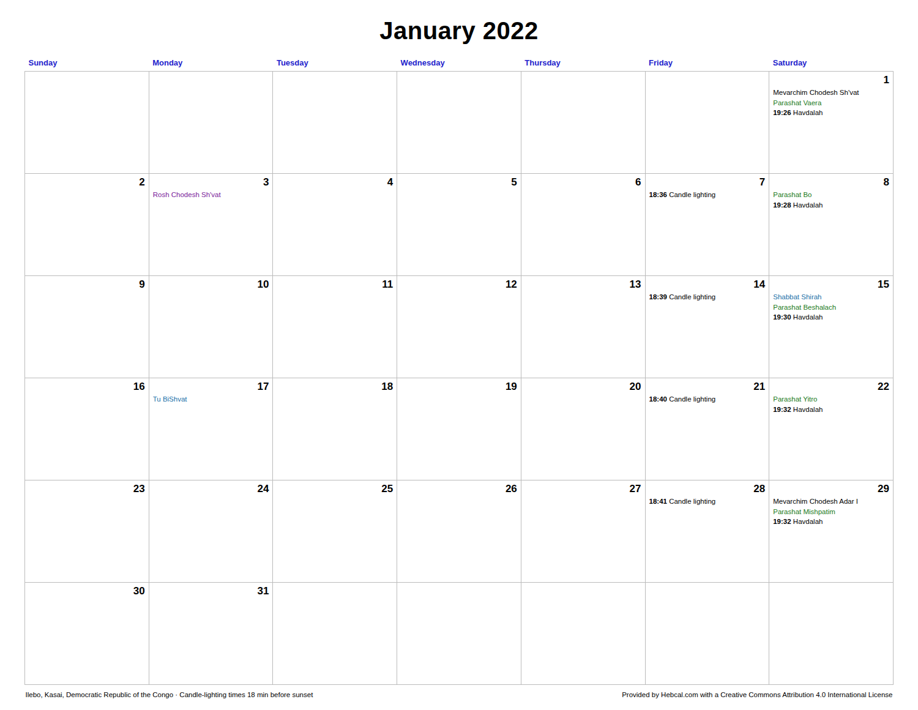January 2022
| Sunday | Monday | Tuesday | Wednesday | Thursday | Friday | Saturday |
| --- | --- | --- | --- | --- | --- | --- |
| | | | | | | 1 Mevarchim Chodesh Sh'vat Parashat Vaera 19:26 Havdalah |
| 2 | 3 Rosh Chodesh Sh'vat | 4 | 5 | 6 | 7 18:36 Candle lighting | 8 Parashat Bo 19:28 Havdalah |
| 9 | 10 | 11 | 12 | 13 | 14 18:39 Candle lighting | 15 Shabbat Shirah Parashat Beshalach 19:30 Havdalah |
| 16 | 17 Tu BiShvat | 18 | 19 | 20 | 21 18:40 Candle lighting | 22 Parashat Yitro 19:32 Havdalah |
| 23 | 24 | 25 | 26 | 27 | 28 18:41 Candle lighting | 29 Mevarchim Chodesh Adar I Parashat Mishpatim 19:32 Havdalah |
| 30 | 31 | | | | | |
| Ilebo, Kasai, Democratic Republic of the Congo · Candle-lighting times 18 min before sunset | Provided by Hebcal.com with a Creative Commons Attribution 4.0 International License |